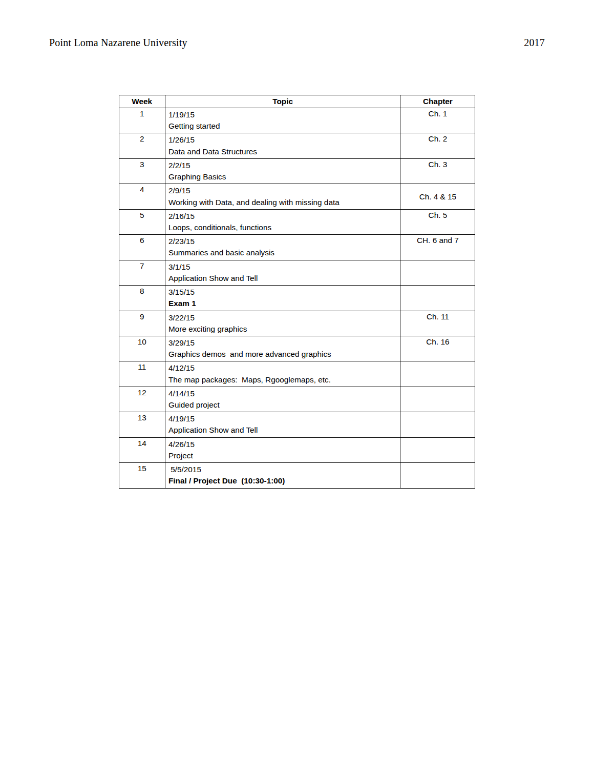Point Loma Nazarene University 2017
| Week | Topic | Chapter |
| --- | --- | --- |
| 1 | 1/19/15 Getting started | Ch. 1 |
| 2 | 1/26/15 Data and Data Structures | Ch. 2 |
| 3 | 2/2/15 Graphing Basics | Ch. 3 |
| 4 | 2/9/15 Working with Data, and dealing with missing data | Ch. 4 & 15 |
| 5 | 2/16/15 Loops, conditionals, functions | Ch. 5 |
| 6 | 2/23/15 Summaries and basic analysis | CH. 6 and 7 |
| 7 | 3/1/15 Application Show and Tell | |
| 8 | 3/15/15 Exam 1 | |
| 9 | 3/22/15 More exciting graphics | Ch. 11 |
| 10 | 3/29/15 Graphics demos and more advanced graphics | Ch. 16 |
| 11 | 4/12/15 The map packages: Maps, Rgooglemaps, etc. | |
| 12 | 4/14/15 Guided project | |
| 13 | 4/19/15 Application Show and Tell | |
| 14 | 4/26/15 Project | |
| 15 | 5/5/2015 Final / Project Due (10:30-1:00) | |